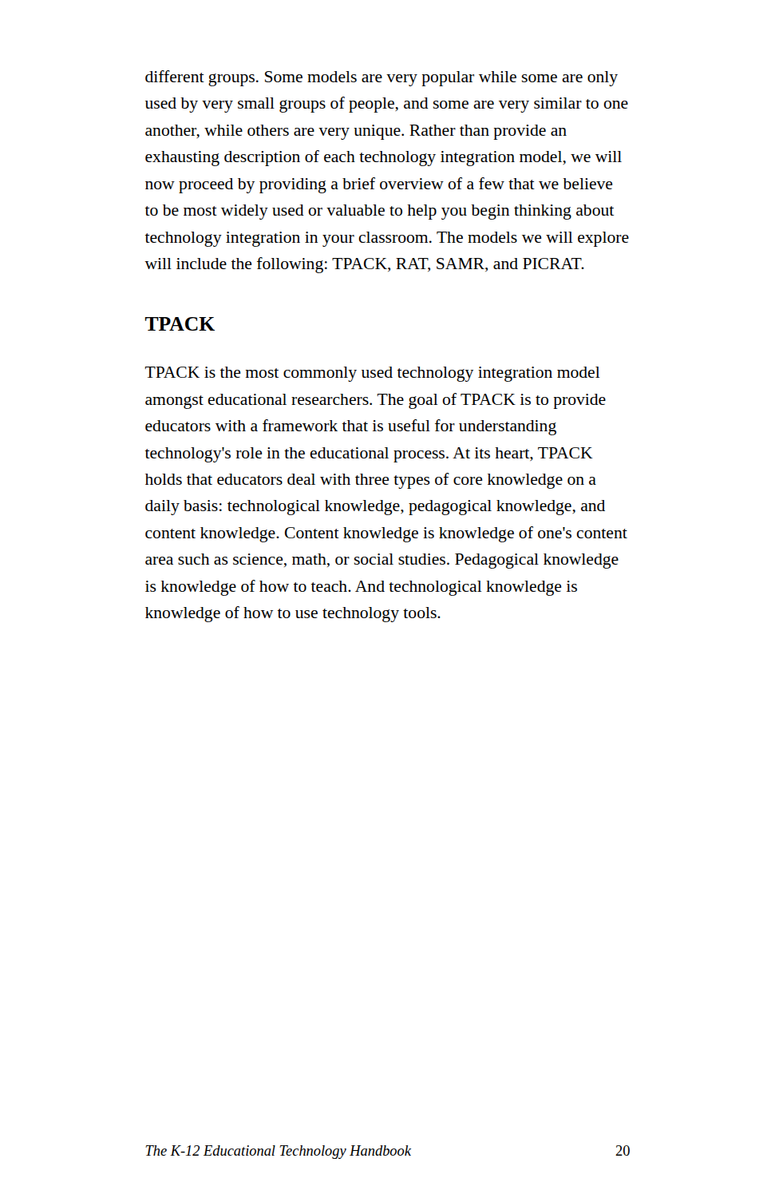different groups. Some models are very popular while some are only used by very small groups of people, and some are very similar to one another, while others are very unique. Rather than provide an exhausting description of each technology integration model, we will now proceed by providing a brief overview of a few that we believe to be most widely used or valuable to help you begin thinking about technology integration in your classroom. The models we will explore will include the following: TPACK, RAT, SAMR, and PICRAT.
TPACK
TPACK is the most commonly used technology integration model amongst educational researchers. The goal of TPACK is to provide educators with a framework that is useful for understanding technology's role in the educational process. At its heart, TPACK holds that educators deal with three types of core knowledge on a daily basis: technological knowledge, pedagogical knowledge, and content knowledge. Content knowledge is knowledge of one's content area such as science, math, or social studies. Pedagogical knowledge is knowledge of how to teach. And technological knowledge is knowledge of how to use technology tools.
The K-12 Educational Technology Handbook 20